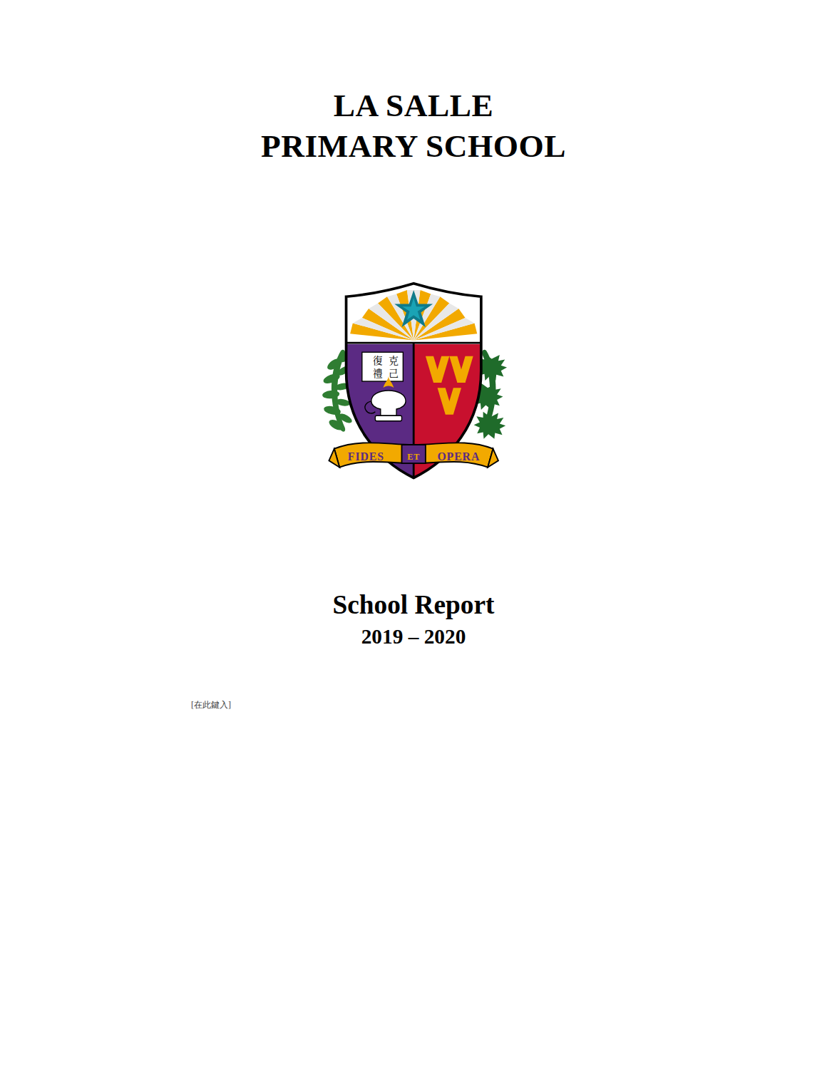LA SALLE
PRIMARY SCHOOL
復 克 禮 己 FIDES ET OPERA
School Report 2019 – 2020
[在此鍵入]